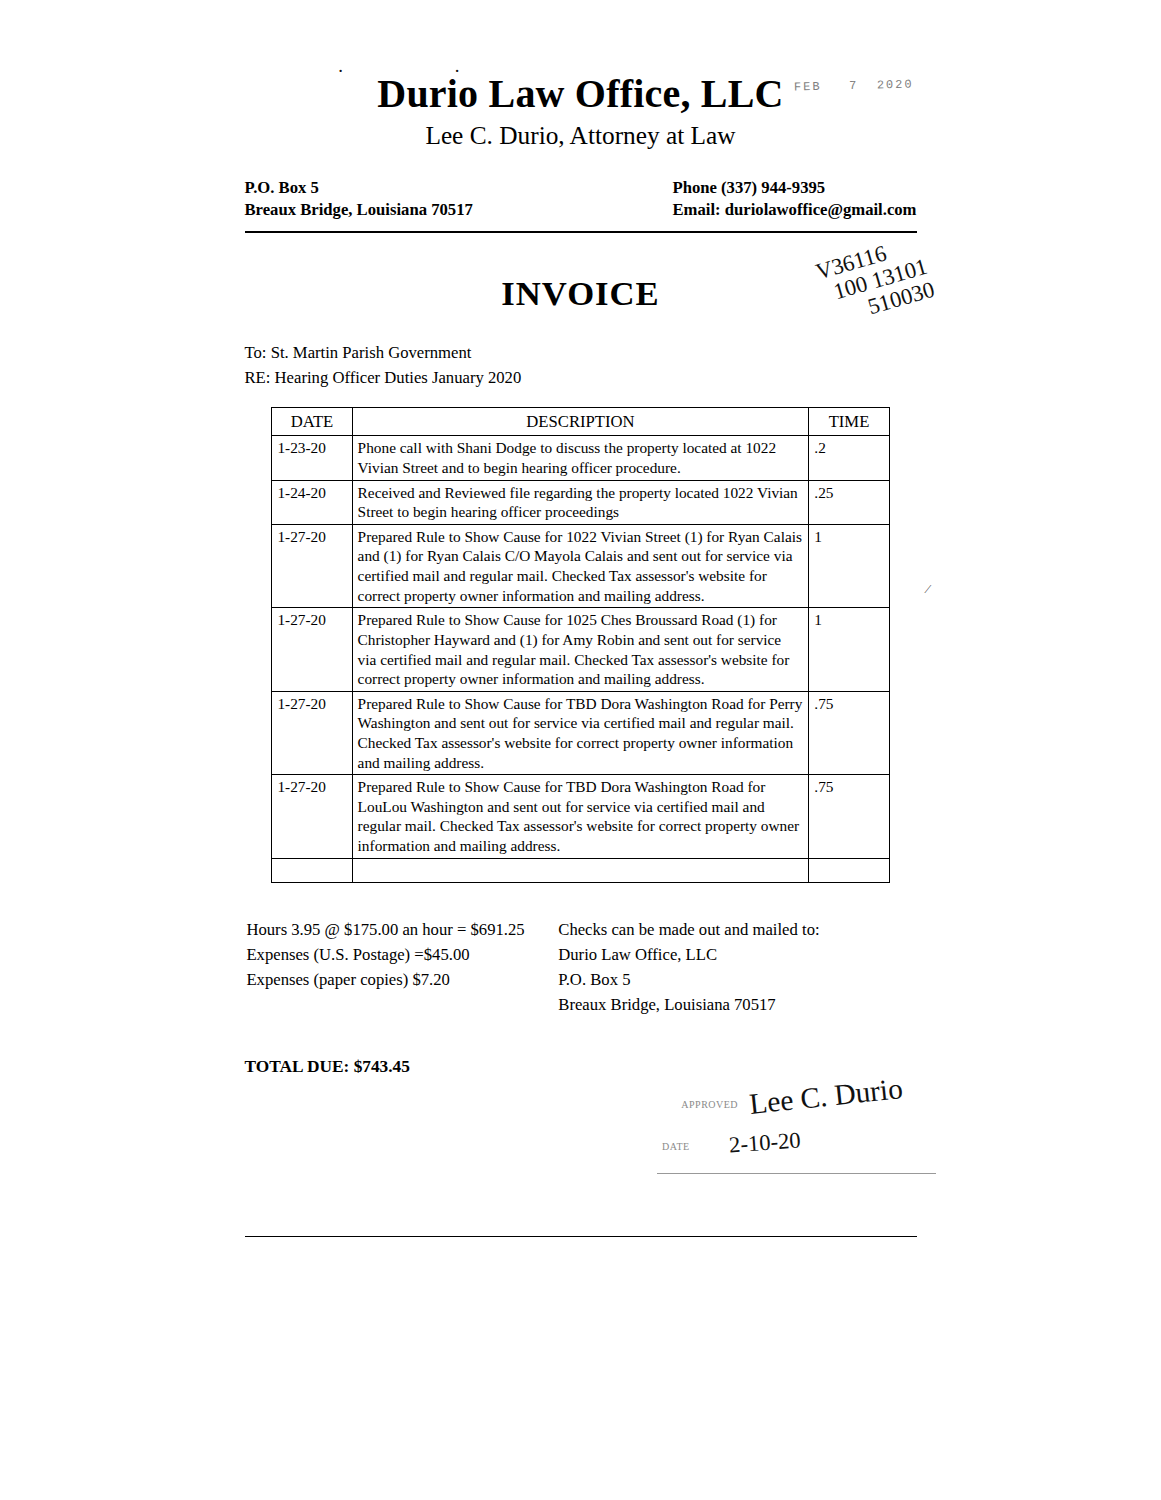· ·
FEB 7 2020
Durio Law Office, LLC
Lee C. Durio, Attorney at Law
P.O. Box 5
Breaux Bridge, Louisiana 70517
Phone (337) 944-9395
Email: duriolawoffice@gmail.com
INVOICE
V36116 100 13101 510030
To: St. Martin Parish Government
RE: Hearing Officer Duties January 2020
| DATE | DESCRIPTION | TIME |
| --- | --- | --- |
| 1-23-20 | Phone call with Shani Dodge to discuss the property located at 1022 Vivian Street and to begin hearing officer procedure. | .2 |
| 1-24-20 | Received and Reviewed file regarding the property located 1022 Vivian Street to begin hearing officer proceedings | .25 |
| 1-27-20 | Prepared Rule to Show Cause for 1022 Vivian Street (1) for Ryan Calais and (1) for Ryan Calais C/O Mayola Calais and sent out for service via certified mail and regular mail. Checked Tax assessor's website for correct property owner information and mailing address. | 1 |
| 1-27-20 | Prepared Rule to Show Cause for 1025 Ches Broussard Road (1) for Christopher Hayward and (1) for Amy Robin and sent out for service via certified mail and regular mail. Checked Tax assessor's website for correct property owner information and mailing address. | 1 |
| 1-27-20 | Prepared Rule to Show Cause for TBD Dora Washington Road for Perry Washington and sent out for service via certified mail and regular mail. Checked Tax assessor's website for correct property owner information and mailing address. | .75 |
| 1-27-20 | Prepared Rule to Show Cause for TBD Dora Washington Road for LouLou Washington and sent out for service via certified mail and regular mail. Checked Tax assessor's website for correct property owner information and mailing address. | .75 |
⁄
Hours 3.95 @ $175.00 an hour = $691.25
Expenses (U.S. Postage) =$45.00
Expenses (paper copies) $7.20
Checks can be made out and mailed to:
Durio Law Office, LLC
P.O. Box 5
Breaux Bridge, Louisiana 70517
TOTAL DUE: $743.45
APPROVED
DATE
Lee C. Durio
2-10-20